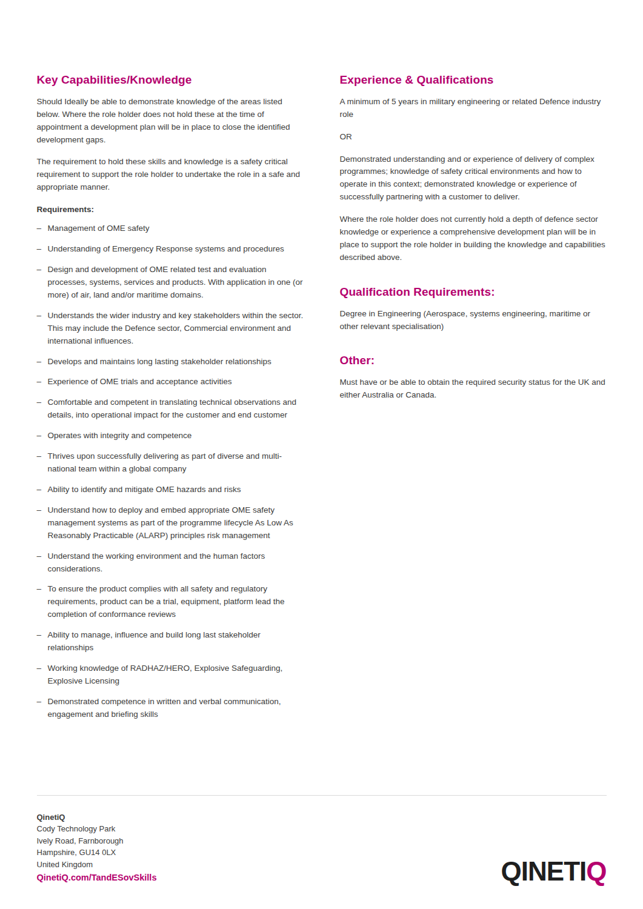Key Capabilities/Knowledge
Should Ideally be able to demonstrate knowledge of the areas listed below. Where the role holder does not hold these at the time of appointment a development plan will be in place to close the identified development gaps.
The requirement to hold these skills and knowledge is a safety critical requirement to support the role holder to undertake the role in a safe and appropriate manner.
Requirements:
Management of OME safety
Understanding of Emergency Response systems and procedures
Design and development of OME related test and evaluation processes, systems, services and products. With application in one (or more) of air, land and/or maritime domains.
Understands the wider industry and key stakeholders within the sector. This may include the Defence sector, Commercial environment and international influences.
Develops and maintains long lasting stakeholder relationships
Experience of OME trials and acceptance activities
Comfortable and competent in translating technical observations and details, into operational impact for the customer and end customer
Operates with integrity and competence
Thrives upon successfully delivering as part of diverse and multi-national team within a global company
Ability to identify and mitigate OME hazards and risks
Understand how to deploy and embed appropriate OME safety management systems as part of the programme lifecycle As Low As Reasonably Practicable (ALARP) principles risk management
Understand the working environment and the human factors considerations.
To ensure the product complies with all safety and regulatory requirements, product can be a trial, equipment, platform lead the completion of conformance reviews
Ability to manage, influence and build long last stakeholder relationships
Working knowledge of RADHAZ/HERO, Explosive Safeguarding, Explosive Licensing
Demonstrated competence in written and verbal communication, engagement and briefing skills
Experience & Qualifications
A minimum of 5 years in military engineering or related Defence industry role
OR
Demonstrated understanding and or experience of delivery of complex programmes; knowledge of safety critical environments and how to operate in this context; demonstrated knowledge or experience of successfully partnering with a customer to deliver.
Where the role holder does not currently hold a depth of defence sector knowledge or experience a comprehensive development plan will be in place to support the role holder in building the knowledge and capabilities described above.
Qualification Requirements:
Degree in Engineering (Aerospace, systems engineering, maritime or other relevant specialisation)
Other:
Must have or be able to obtain the required security status for the UK and either Australia or Canada.
QinetiQ
Cody Technology Park
Ively Road, Farnborough
Hampshire, GU14 0LX
United Kingdom QinetiQ.com/TandESovSkills
QINETIQ